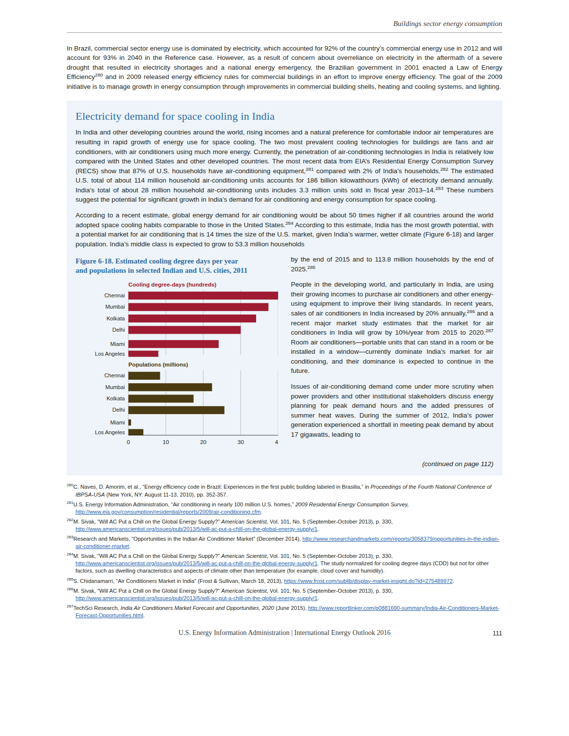Buildings sector energy consumption
In Brazil, commercial sector energy use is dominated by electricity, which accounted for 92% of the country’s commercial energy use in 2012 and will account for 93% in 2040 in the Reference case. However, as a result of concern about overreliance on electricity in the aftermath of a severe drought that resulted in electricity shortages and a national energy emergency, the Brazilian government in 2001 enacted a Law of Energy Efficiency280 and in 2009 released energy efficiency rules for commercial buildings in an effort to improve energy efficiency. The goal of the 2009 initiative is to manage growth in energy consumption through improvements in commercial building shells, heating and cooling systems, and lighting.
Electricity demand for space cooling in India
In India and other developing countries around the world, rising incomes and a natural preference for comfortable indoor air temperatures are resulting in rapid growth of energy use for space cooling. The two most prevalent cooling technologies for buildings are fans and air conditioners, with air conditioners using much more energy. Currently, the penetration of air-conditioning technologies in India is relatively low compared with the United States and other developed countries. The most recent data from EIA’s Residential Energy Consumption Survey (RECS) show that 87% of U.S. households have air-conditioning equipment,281 compared with 2% of India’s households.282 The estimated U.S. total of about 114 million household air-conditioning units accounts for 186 billion kilowatthours (kWh) of electricity demand annually. India’s total of about 28 million household air-conditioning units includes 3.3 million units sold in fiscal year 2013–14.283 These numbers suggest the potential for significant growth in India’s demand for air conditioning and energy consumption for space cooling.
According to a recent estimate, global energy demand for air conditioning would be about 50 times higher if all countries around the world adopted space cooling habits comparable to those in the United States.284 According to this estimate, India has the most growth potential, with a potential market for air conditioning that is 14 times the size of the U.S. market, given India’s warmer, wetter climate (Figure 6-18) and larger population. India’s middle class is expected to grow to 53.3 million households
Figure 6-18. Estimated cooling degree days per year
and populations in selected Indian and U.S. cities, 2011
Cooling degree-days (hundreds) Chennai Mumbai Kolkata Delhi Miami Los Angeles Populations (millions) Chennai Mumbai Kolkata Delhi Miami Los Angeles 0 10 20 30 40
by the end of 2015 and to 113.8 million households by the end of 2025.285
People in the developing world, and particularly in India, are using their growing incomes to purchase air conditioners and other energy-using equipment to improve their living standards. In recent years, sales of air conditioners in India increased by 20% annually,286 and a recent major market study estimates that the market for air conditioners in India will grow by 10%/year from 2015 to 2020.287 Room air conditioners—portable units that can stand in a room or be installed in a window—currently dominate India’s market for air conditioning, and their dominance is expected to continue in the future.
Issues of air-conditioning demand come under more scrutiny when power providers and other institutional stakeholders discuss energy planning for peak demand hours and the added pressures of summer heat waves. During the summer of 2012, India’s power generation experienced a shortfall in meeting peak demand by about 17 gigawatts, leading to
(continued on page 112)
280C. Naves, D. Amorim, et al., “Energy efficiency code in Brazil: Experiences in the first public building labeled in Brasilia,” in Proceedings of the Fourth National Conference of IBPSA-USA (New York, NY: August 11-13, 2010), pp. 352-357.
281U.S. Energy Information Administration, “Air conditioning in nearly 100 million U.S. homes,” 2009 Residential Energy Consumption Survey, http://www.eia.gov/consumption/residential/reports/2009/air-conditioning.cfm.
282M. Sivak, “Will AC Put a Chill on the Global Energy Supply?” American Scientist, Vol. 101, No. 5 (September-October 2013), p. 330, http://www.americanscientist.org/issues/pub/2013/5/will-ac-put-a-chill-on-the-global-energy-supply/1.
283Research and Markets, “Opportunities in the Indian Air Conditioner Market” (December 2014), http://www.researchandmarkets.com/reports/3058379/opportunities-in-the-indian-air-conditioner-market.
284M. Sivak, “Will AC Put a Chill on the Global Energy Supply?” American Scientist, Vol. 101, No. 5 (September-October 2013), p. 330, http://www.americanscientist.org/issues/pub/2013/5/will-ac-put-a-chill-on-the-global-energy-supply/1. The study normalized for cooling degree days (CDD) but not for other factors, such as dwelling characteristics and aspects of climate other than temperature (for example, cloud cover and humidity).
285S. Chidanamarri, “Air Conditioners Market in India” (Frost & Sullivan, March 18, 2013), https://www.frost.com/sublib/display-market-insight.do?id=275489972.
286M. Sivak, “Will AC Put a Chill on the Global Energy Supply?” American Scientist, Vol. 101, No. 5 (September-October 2013), p. 330, http://www.americanscientist.org/issues/pub/2013/5/will-ac-put-a-chill-on-the-global-energy-supply/1.
287TechSci Research, India Air Conditioners Market Forecast and Opportunities, 2020 (June 2015), http://www.reportlinker.com/p0881690-summary/India-Air-Conditioners-Market-Forecast-Opportunities.html.
U.S. Energy Information Administration | International Energy Outlook 2016 111